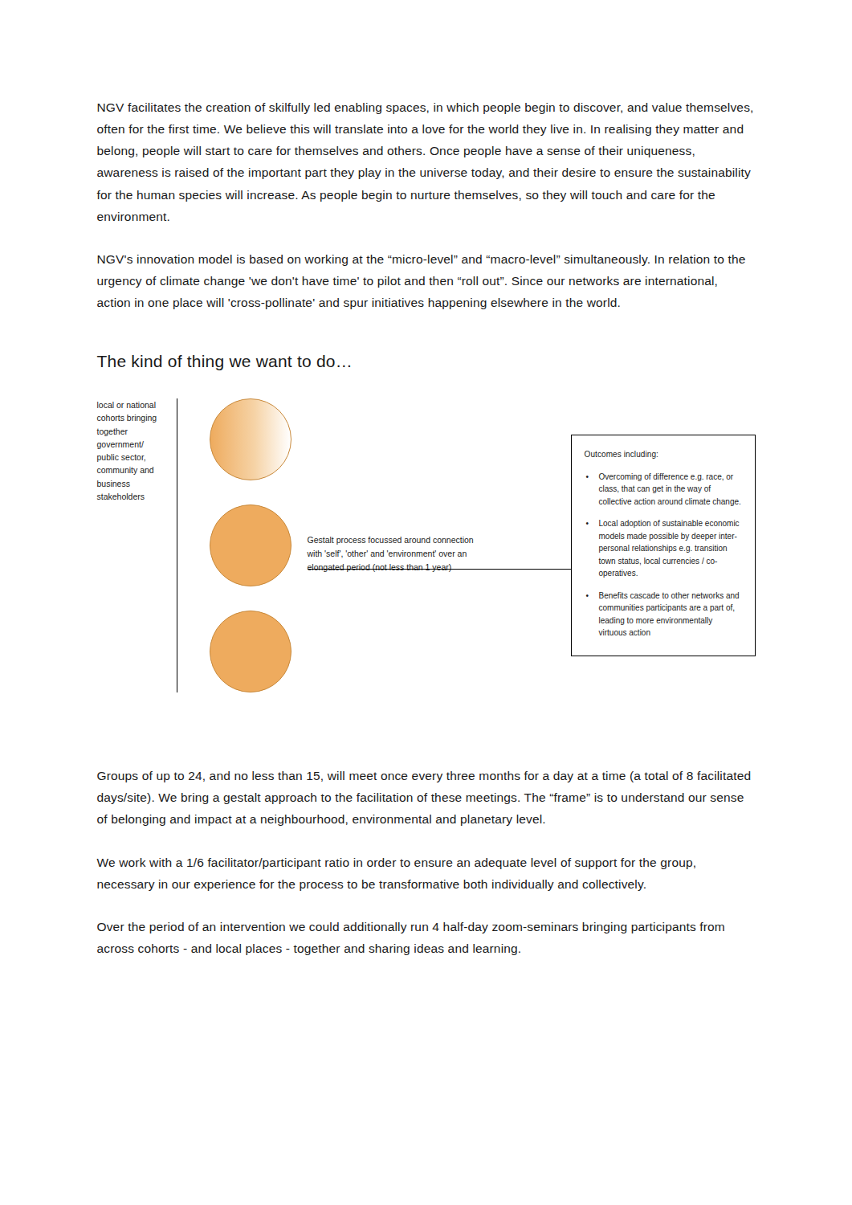NGV facilitates the creation of skilfully led enabling spaces, in which people begin to discover, and value themselves, often for the first time. We believe this will translate into a love for the world they live in. In realising they matter and belong, people will start to care for themselves and others. Once people have a sense of their uniqueness, awareness is raised of the important part they play in the universe today, and their desire to ensure the sustainability for the human species will increase. As people begin to nurture themselves, so they will touch and care for the environment.
NGV's innovation model is based on working at the “micro-level” and “macro-level” simultaneously. In relation to the urgency of climate change 'we don't have time' to pilot and then “roll out”. Since our networks are international, action in one place will 'cross-pollinate' and spur initiatives happening elsewhere in the world.
The kind of thing we want to do…
local or national cohorts bringing together government/ public sector, community and business stakeholders
Gestalt process focussed around connection with 'self', 'other' and 'environment' over an elongated period (not less than 1 year)
Outcomes including:
Overcoming of difference e.g. race, or class, that can get in the way of collective action around climate change.
Local adoption of sustainable economic models made possible by deeper inter-personal relationships e.g. transition town status, local currencies / co-operatives.
Benefits cascade to other networks and communities participants are a part of, leading to more environmentally virtuous action
Groups of up to 24, and no less than 15, will meet once every three months for a day at a time (a total of 8 facilitated days/site). We bring a gestalt approach to the facilitation of these meetings. The “frame” is to understand our sense of belonging and impact at a neighbourhood, environmental and planetary level.
We work with a 1/6 facilitator/participant ratio in order to ensure an adequate level of support for the group, necessary in our experience for the process to be transformative both individually and collectively.
Over the period of an intervention we could additionally run 4 half-day zoom-seminars bringing participants from across cohorts - and local places - together and sharing ideas and learning.